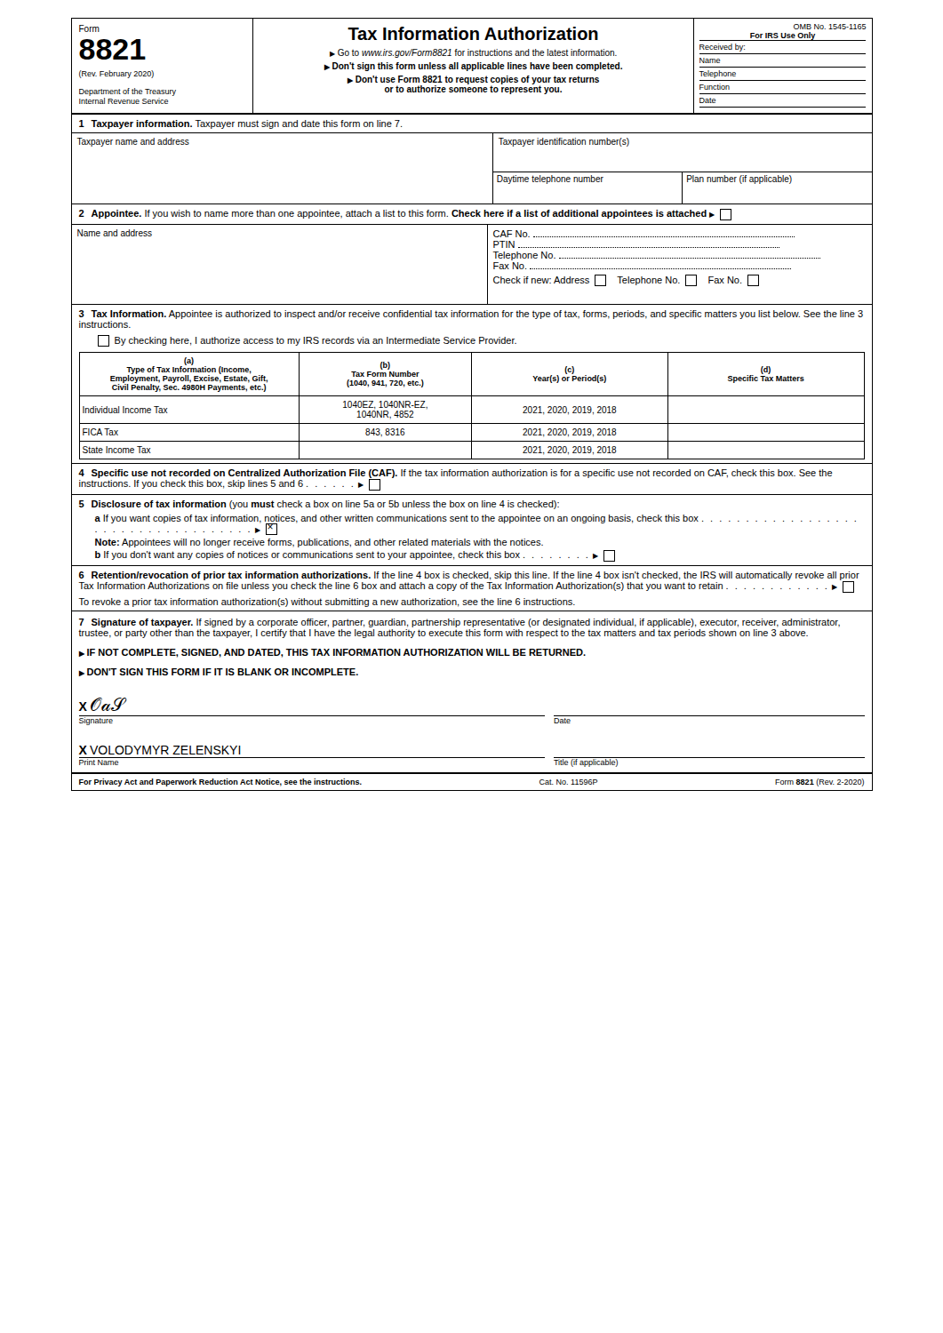Form
8821
(Rev. February 2020)
Department of the Treasury
Internal Revenue Service
Tax Information Authorization
Go to www.irs.gov/Form8821 for instructions and the latest information.
Don't sign this form unless all applicable lines have been completed.
Don't use Form 8821 to request copies of your tax returns
or to authorize someone to represent you.
OMB No. 1545-1165
For IRS Use Only
Received by:
Name
Telephone
Function
Date
1 Taxpayer information. Taxpayer must sign and date this form on line 7.
Taxpayer name and address
Taxpayer identification number(s)
Daytime telephone number
Plan number (if applicable)
2 Appointee. If you wish to name more than one appointee, attach a list to this form. Check here if a list of additional appointees is attached
Name and address
CAF No.
PTIN
Telephone No.
Fax No.
Check if new: Address Telephone No. Fax No.
3 Tax Information. Appointee is authorized to inspect and/or receive confidential tax information for the type of tax, forms, periods, and specific matters you list below. See the line 3 instructions.
By checking here, I authorize access to my IRS records via an Intermediate Service Provider.
| (a) Type of Tax Information (Income, Employment, Payroll, Excise, Estate, Gift, Civil Penalty, Sec. 4980H Payments, etc.) | (b) Tax Form Number (1040, 941, 720, etc.) | (c) Year(s) or Period(s) | (d) Specific Tax Matters |
| --- | --- | --- | --- |
| Individual Income Tax | 1040EZ, 1040NR-EZ, 1040NR, 4852 | 2021, 2020, 2019, 2018 | |
| FICA Tax | 843, 8316 | 2021, 2020, 2019, 2018 | |
| State Income Tax | | 2021, 2020, 2019, 2018 | |
4 Specific use not recorded on Centralized Authorization File (CAF). If the tax information authorization is for a specific use not recorded on CAF, check this box. See the instructions. If you check this box, skip lines 5 and 6 . . . . . .
5 Disclosure of tax information (you must check a box on line 5a or 5b unless the box on line 4 is checked):
a If you want copies of tax information, notices, and other written communications sent to the appointee on an ongoing basis, check this box . . . . . . . . . . . . . . . . . . . . . . . . . . . . . . . . . . . .
Note: Appointees will no longer receive forms, publications, and other related materials with the notices.
b If you don't want any copies of notices or communications sent to your appointee, check this box . . . . . . . .
6 Retention/revocation of prior tax information authorizations. If the line 4 box is checked, skip this line. If the line 4 box isn't checked, the IRS will automatically revoke all prior Tax Information Authorizations on file unless you check the line 6 box and attach a copy of the Tax Information Authorization(s) that you want to retain . . . . . . . . . . . .
To revoke a prior tax information authorization(s) without submitting a new authorization, see the line 6 instructions.
7 Signature of taxpayer. If signed by a corporate officer, partner, guardian, partnership representative (or designated individual, if applicable), executor, receiver, administrator, trustee, or party other than the taxpayer, I certify that I have the legal authority to execute this form with respect to the tax matters and tax periods shown on line 3 above.
IF NOT COMPLETE, SIGNED, AND DATED, THIS TAX INFORMATION AUTHORIZATION WILL BE RETURNED.
DON'T SIGN THIS FORM IF IT IS BLANK OR INCOMPLETE.
X 𝒪𝒶𝒮
Signature
Date
X VOLODYMYR ZELENSKYI
Print Name
Title (if applicable)
For Privacy Act and Paperwork Reduction Act Notice, see the instructions.
Cat. No. 11596P
Form 8821 (Rev. 2-2020)